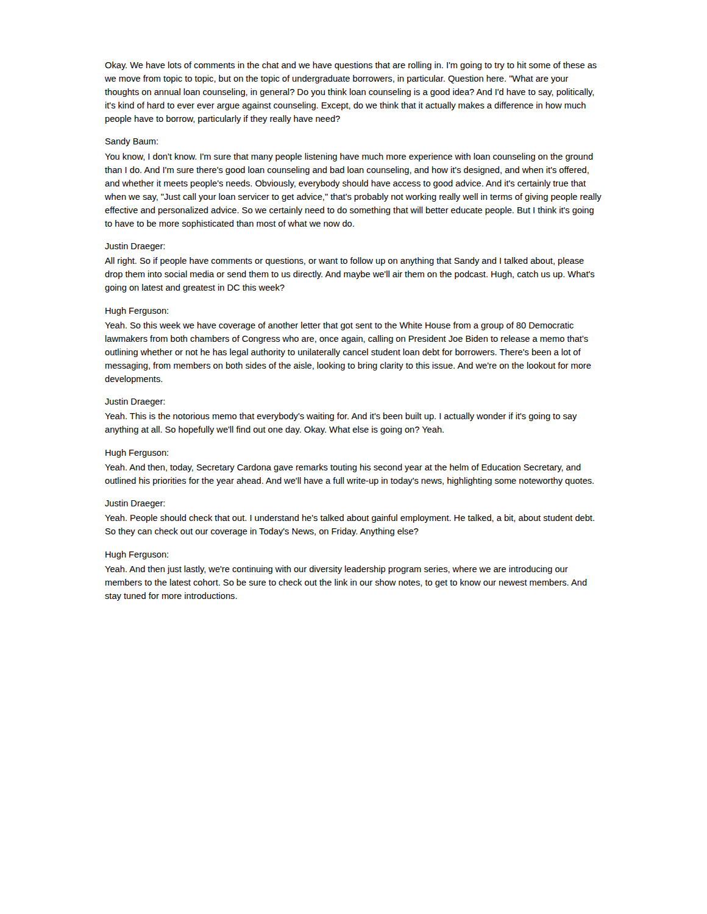Okay. We have lots of comments in the chat and we have questions that are rolling in. I'm going to try to hit some of these as we move from topic to topic, but on the topic of undergraduate borrowers, in particular. Question here. "What are your thoughts on annual loan counseling, in general? Do you think loan counseling is a good idea? And I'd have to say, politically, it's kind of hard to ever ever argue against counseling. Except, do we think that it actually makes a difference in how much people have to borrow, particularly if they really have need?
Sandy Baum:
You know, I don't know. I'm sure that many people listening have much more experience with loan counseling on the ground than I do. And I'm sure there's good loan counseling and bad loan counseling, and how it's designed, and when it's offered, and whether it meets people's needs. Obviously, everybody should have access to good advice. And it's certainly true that when we say, "Just call your loan servicer to get advice," that's probably not working really well in terms of giving people really effective and personalized advice. So we certainly need to do something that will better educate people. But I think it's going to have to be more sophisticated than most of what we now do.
Justin Draeger:
All right. So if people have comments or questions, or want to follow up on anything that Sandy and I talked about, please drop them into social media or send them to us directly. And maybe we'll air them on the podcast. Hugh, catch us up. What's going on latest and greatest in DC this week?
Hugh Ferguson:
Yeah. So this week we have coverage of another letter that got sent to the White House from a group of 80 Democratic lawmakers from both chambers of Congress who are, once again, calling on President Joe Biden to release a memo that's outlining whether or not he has legal authority to unilaterally cancel student loan debt for borrowers. There's been a lot of messaging, from members on both sides of the aisle, looking to bring clarity to this issue. And we're on the lookout for more developments.
Justin Draeger:
Yeah. This is the notorious memo that everybody's waiting for. And it's been built up. I actually wonder if it's going to say anything at all. So hopefully we'll find out one day. Okay. What else is going on? Yeah.
Hugh Ferguson:
Yeah. And then, today, Secretary Cardona gave remarks touting his second year at the helm of Education Secretary, and outlined his priorities for the year ahead. And we'll have a full write-up in today's news, highlighting some noteworthy quotes.
Justin Draeger:
Yeah. People should check that out. I understand he's talked about gainful employment. He talked, a bit, about student debt. So they can check out our coverage in Today's News, on Friday. Anything else?
Hugh Ferguson:
Yeah. And then just lastly, we're continuing with our diversity leadership program series, where we are introducing our members to the latest cohort. So be sure to check out the link in our show notes, to get to know our newest members. And stay tuned for more introductions.